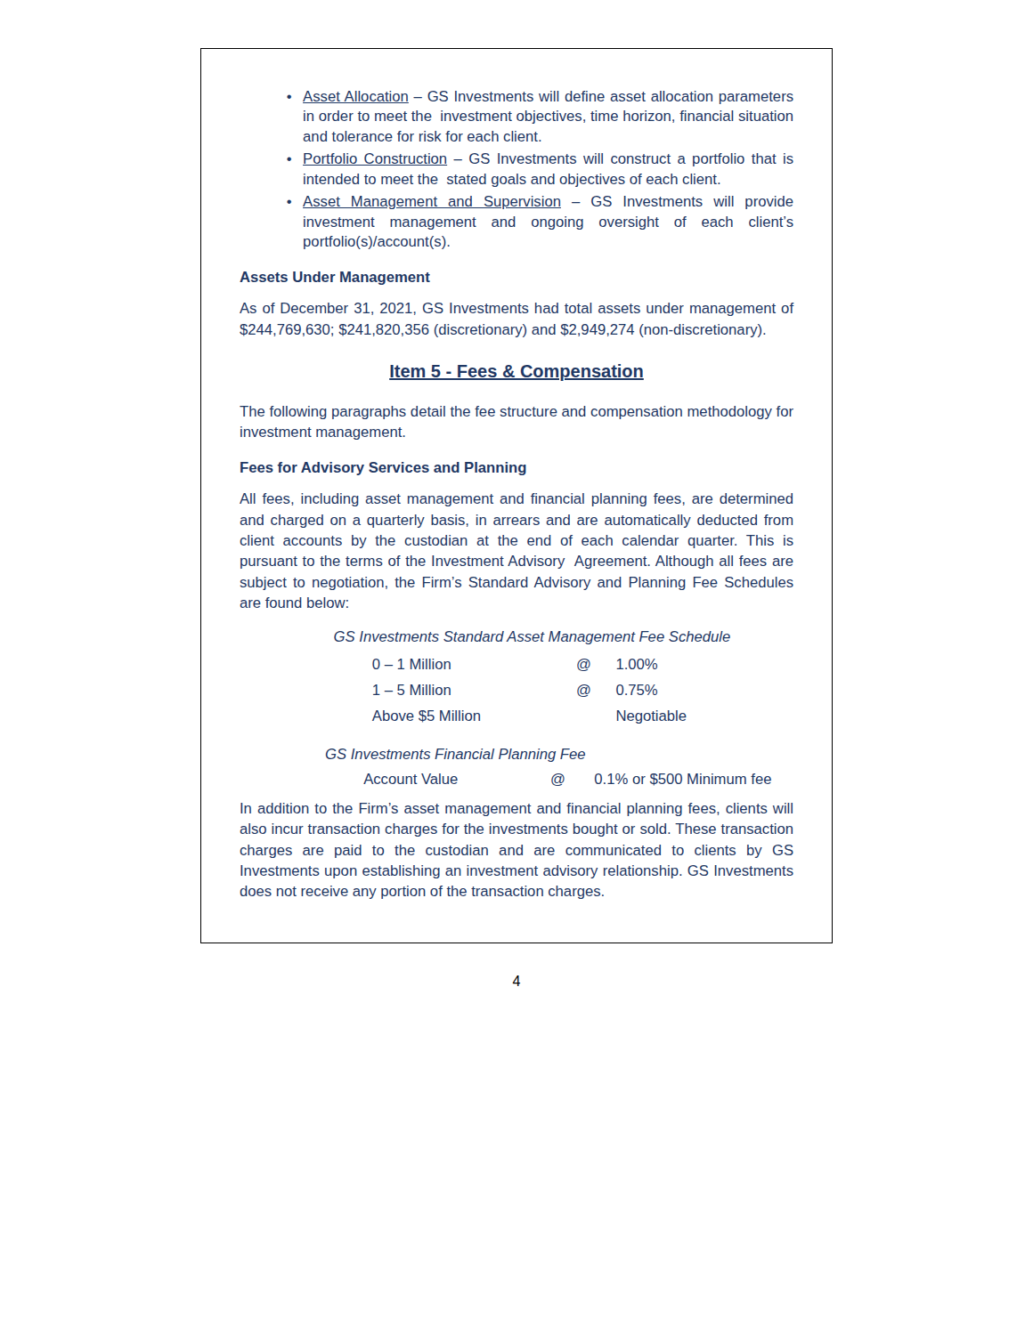Asset Allocation – GS Investments will define asset allocation parameters in order to meet the investment objectives, time horizon, financial situation and tolerance for risk for each client.
Portfolio Construction – GS Investments will construct a portfolio that is intended to meet the stated goals and objectives of each client.
Asset Management and Supervision – GS Investments will provide investment management and ongoing oversight of each client’s portfolio(s)/account(s).
Assets Under Management
As of December 31, 2021, GS Investments had total assets under management of $244,769,630; $241,820,356 (discretionary) and $2,949,274 (non-discretionary).
Item 5 - Fees & Compensation
The following paragraphs detail the fee structure and compensation methodology for investment management.
Fees for Advisory Services and Planning
All fees, including asset management and financial planning fees, are determined and charged on a quarterly basis, in arrears and are automatically deducted from client accounts by the custodian at the end of each calendar quarter. This is pursuant to the terms of the Investment Advisory Agreement. Although all fees are subject to negotiation, the Firm’s Standard Advisory and Planning Fee Schedules are found below:
GS Investments Standard Asset Management Fee Schedule
| 0 – 1 Million | @ | 1.00% |
| 1 – 5 Million | @ | 0.75% |
| Above $5 Million | | Negotiable |
GS Investments Financial Planning Fee
| Account Value | @ | 0.1% or $500 Minimum fee |
In addition to the Firm’s asset management and financial planning fees, clients will also incur transaction charges for the investments bought or sold. These transaction charges are paid to the custodian and are communicated to clients by GS Investments upon establishing an investment advisory relationship. GS Investments does not receive any portion of the transaction charges.
4